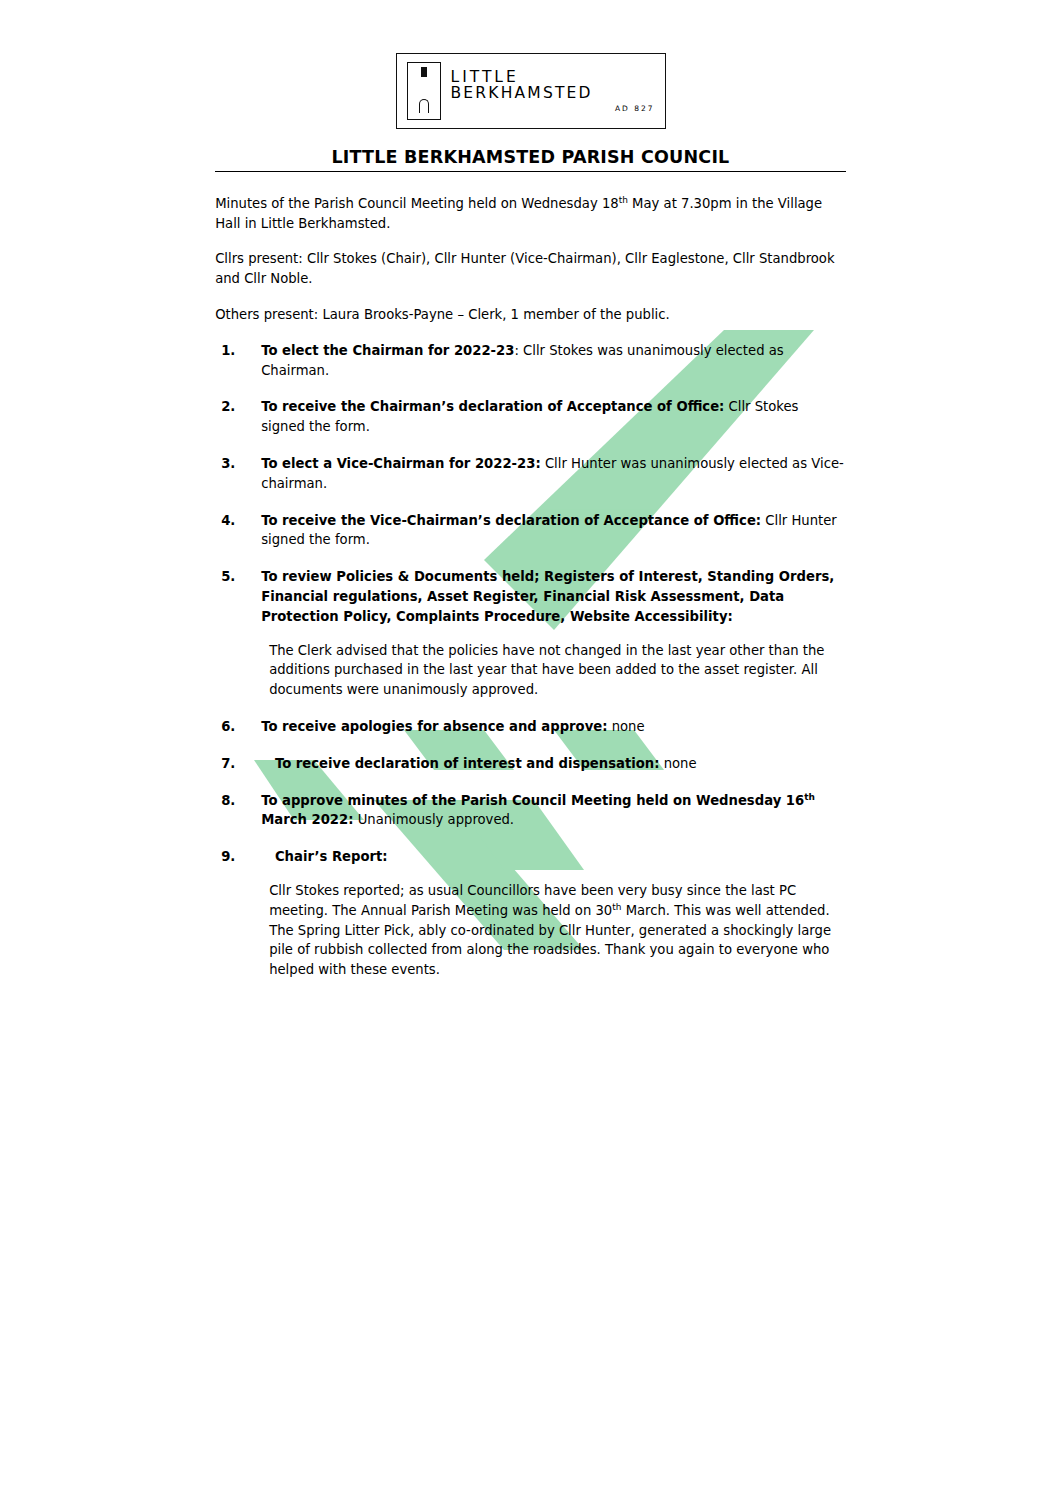LITTLE
BERKHAMSTED
AD 827
LITTLE BERKHAMSTED PARISH COUNCIL
Minutes of the Parish Council Meeting held on Wednesday 18th May at 7.30pm in the Village Hall in Little Berkhamsted.
Cllrs present: Cllr Stokes (Chair), Cllr Hunter (Vice-Chairman), Cllr Eaglestone, Cllr Standbrook and Cllr Noble.
Others present: Laura Brooks-Payne – Clerk, 1 member of the public.
To elect the Chairman for 2022-23: Cllr Stokes was unanimously elected as Chairman.
To receive the Chairman’s declaration of Acceptance of Office: Cllr Stokes signed the form.
To elect a Vice-Chairman for 2022-23: Cllr Hunter was unanimously elected as Vice-chairman.
To receive the Vice-Chairman’s declaration of Acceptance of Office: Cllr Hunter signed the form.
To review Policies & Documents held; Registers of Interest, Standing Orders, Financial regulations, Asset Register, Financial Risk Assessment, Data Protection Policy, Complaints Procedure, Website Accessibility:
The Clerk advised that the policies have not changed in the last year other than the additions purchased in the last year that have been added to the asset register. All documents were unanimously approved.
To receive apologies for absence and approve: none
To receive declaration of interest and dispensation: none
To approve minutes of the Parish Council Meeting held on Wednesday 16th March 2022: Unanimously approved.
Chair’s Report:
Cllr Stokes reported; as usual Councillors have been very busy since the last PC meeting. The Annual Parish Meeting was held on 30th March. This was well attended. The Spring Litter Pick, ably co-ordinated by Cllr Hunter, generated a shockingly large pile of rubbish collected from along the roadsides. Thank you again to everyone who helped with these events.